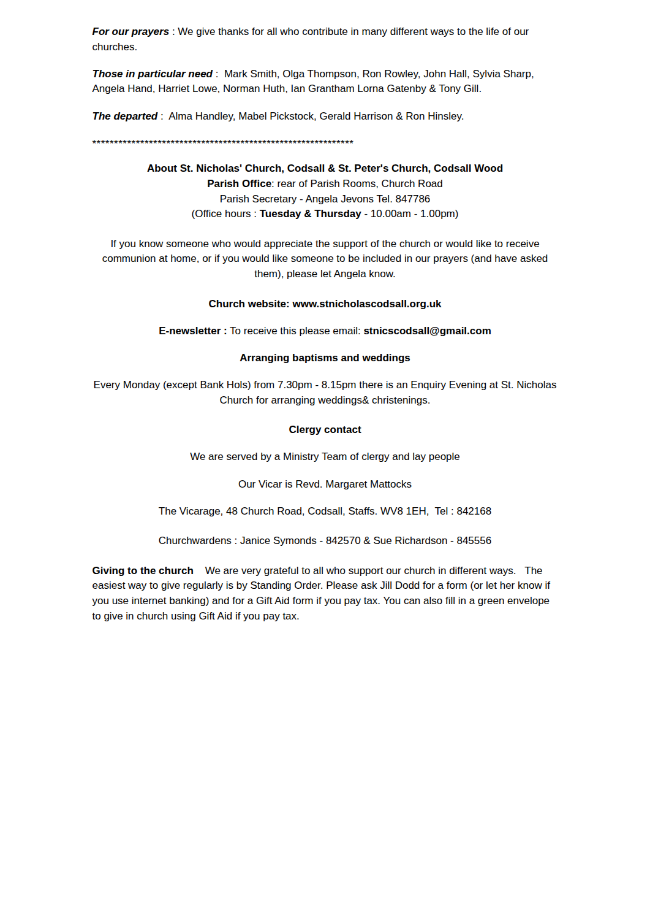For our prayers : We give thanks for all who contribute in many different ways to the life of our churches.
Those in particular need : Mark Smith, Olga Thompson, Ron Rowley, John Hall, Sylvia Sharp, Angela Hand, Harriet Lowe, Norman Huth, Ian Grantham Lorna Gatenby & Tony Gill.
The departed : Alma Handley, Mabel Pickstock, Gerald Harrison & Ron Hinsley.
************************************************************
About St. Nicholas' Church, Codsall & St. Peter's Church, Codsall Wood
Parish Office: rear of Parish Rooms, Church Road
Parish Secretary - Angela Jevons Tel. 847786
(Office hours : Tuesday & Thursday - 10.00am - 1.00pm)
If you know someone who would appreciate the support of the church or would like to receive communion at home, or if you would like someone to be included in our prayers (and have asked them), please let Angela know.
Church website: www.stnicholascodsall.org.uk
E-newsletter : To receive this please email: stnicscodsall@gmail.com
Arranging baptisms and weddings
Every Monday (except Bank Hols) from 7.30pm - 8.15pm there is an Enquiry Evening at St. Nicholas Church for arranging weddings& christenings.
Clergy contact
We are served by a Ministry Team of clergy and lay people
Our Vicar is Revd. Margaret Mattocks
The Vicarage, 48 Church Road, Codsall, Staffs. WV8 1EH, Tel : 842168
Churchwardens : Janice Symonds - 842570 & Sue Richardson - 845556
Giving to the church We are very grateful to all who support our church in different ways. The easiest way to give regularly is by Standing Order. Please ask Jill Dodd for a form (or let her know if you use internet banking) and for a Gift Aid form if you pay tax. You can also fill in a green envelope to give in church using Gift Aid if you pay tax.